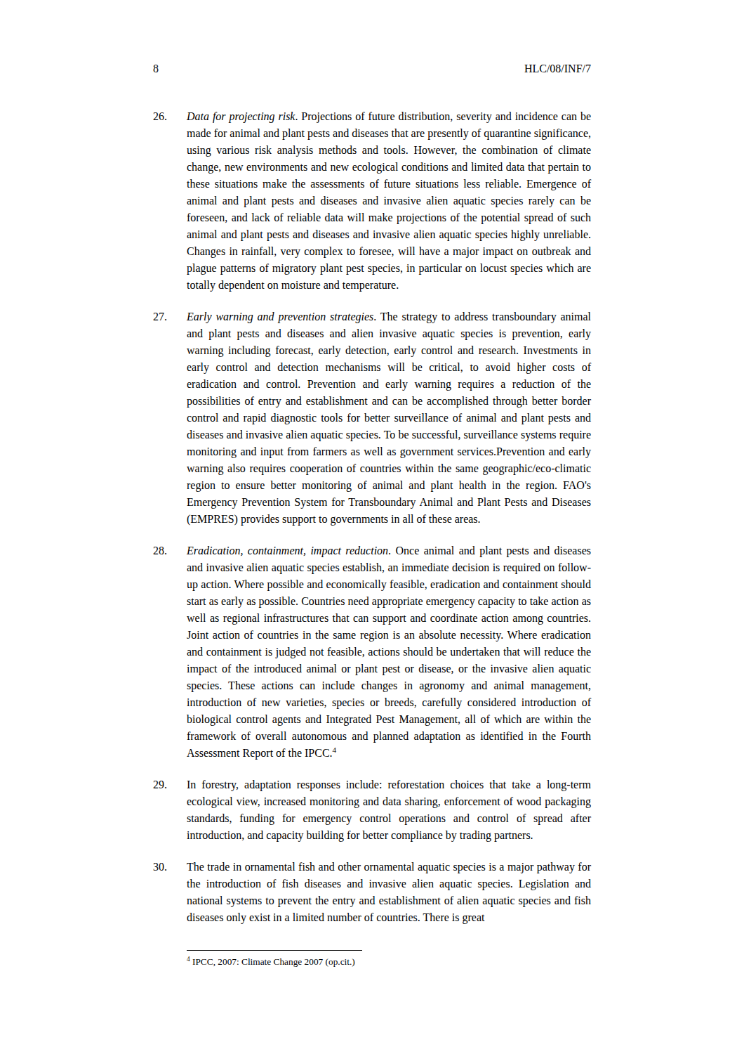8 HLC/08/INF/7
26. Data for projecting risk. Projections of future distribution, severity and incidence can be made for animal and plant pests and diseases that are presently of quarantine significance, using various risk analysis methods and tools. However, the combination of climate change, new environments and new ecological conditions and limited data that pertain to these situations make the assessments of future situations less reliable. Emergence of animal and plant pests and diseases and invasive alien aquatic species rarely can be foreseen, and lack of reliable data will make projections of the potential spread of such animal and plant pests and diseases and invasive alien aquatic species highly unreliable. Changes in rainfall, very complex to foresee, will have a major impact on outbreak and plague patterns of migratory plant pest species, in particular on locust species which are totally dependent on moisture and temperature.
27. Early warning and prevention strategies. The strategy to address transboundary animal and plant pests and diseases and alien invasive aquatic species is prevention, early warning including forecast, early detection, early control and research. Investments in early control and detection mechanisms will be critical, to avoid higher costs of eradication and control. Prevention and early warning requires a reduction of the possibilities of entry and establishment and can be accomplished through better border control and rapid diagnostic tools for better surveillance of animal and plant pests and diseases and invasive alien aquatic species. To be successful, surveillance systems require monitoring and input from farmers as well as government services.Prevention and early warning also requires cooperation of countries within the same geographic/eco-climatic region to ensure better monitoring of animal and plant health in the region. FAO's Emergency Prevention System for Transboundary Animal and Plant Pests and Diseases (EMPRES) provides support to governments in all of these areas.
28. Eradication, containment, impact reduction. Once animal and plant pests and diseases and invasive alien aquatic species establish, an immediate decision is required on follow-up action. Where possible and economically feasible, eradication and containment should start as early as possible. Countries need appropriate emergency capacity to take action as well as regional infrastructures that can support and coordinate action among countries. Joint action of countries in the same region is an absolute necessity. Where eradication and containment is judged not feasible, actions should be undertaken that will reduce the impact of the introduced animal or plant pest or disease, or the invasive alien aquatic species. These actions can include changes in agronomy and animal management, introduction of new varieties, species or breeds, carefully considered introduction of biological control agents and Integrated Pest Management, all of which are within the framework of overall autonomous and planned adaptation as identified in the Fourth Assessment Report of the IPCC.4
29. In forestry, adaptation responses include: reforestation choices that take a long-term ecological view, increased monitoring and data sharing, enforcement of wood packaging standards, funding for emergency control operations and control of spread after introduction, and capacity building for better compliance by trading partners.
30. The trade in ornamental fish and other ornamental aquatic species is a major pathway for the introduction of fish diseases and invasive alien aquatic species. Legislation and national systems to prevent the entry and establishment of alien aquatic species and fish diseases only exist in a limited number of countries. There is great
4 IPCC, 2007: Climate Change 2007 (op.cit.)